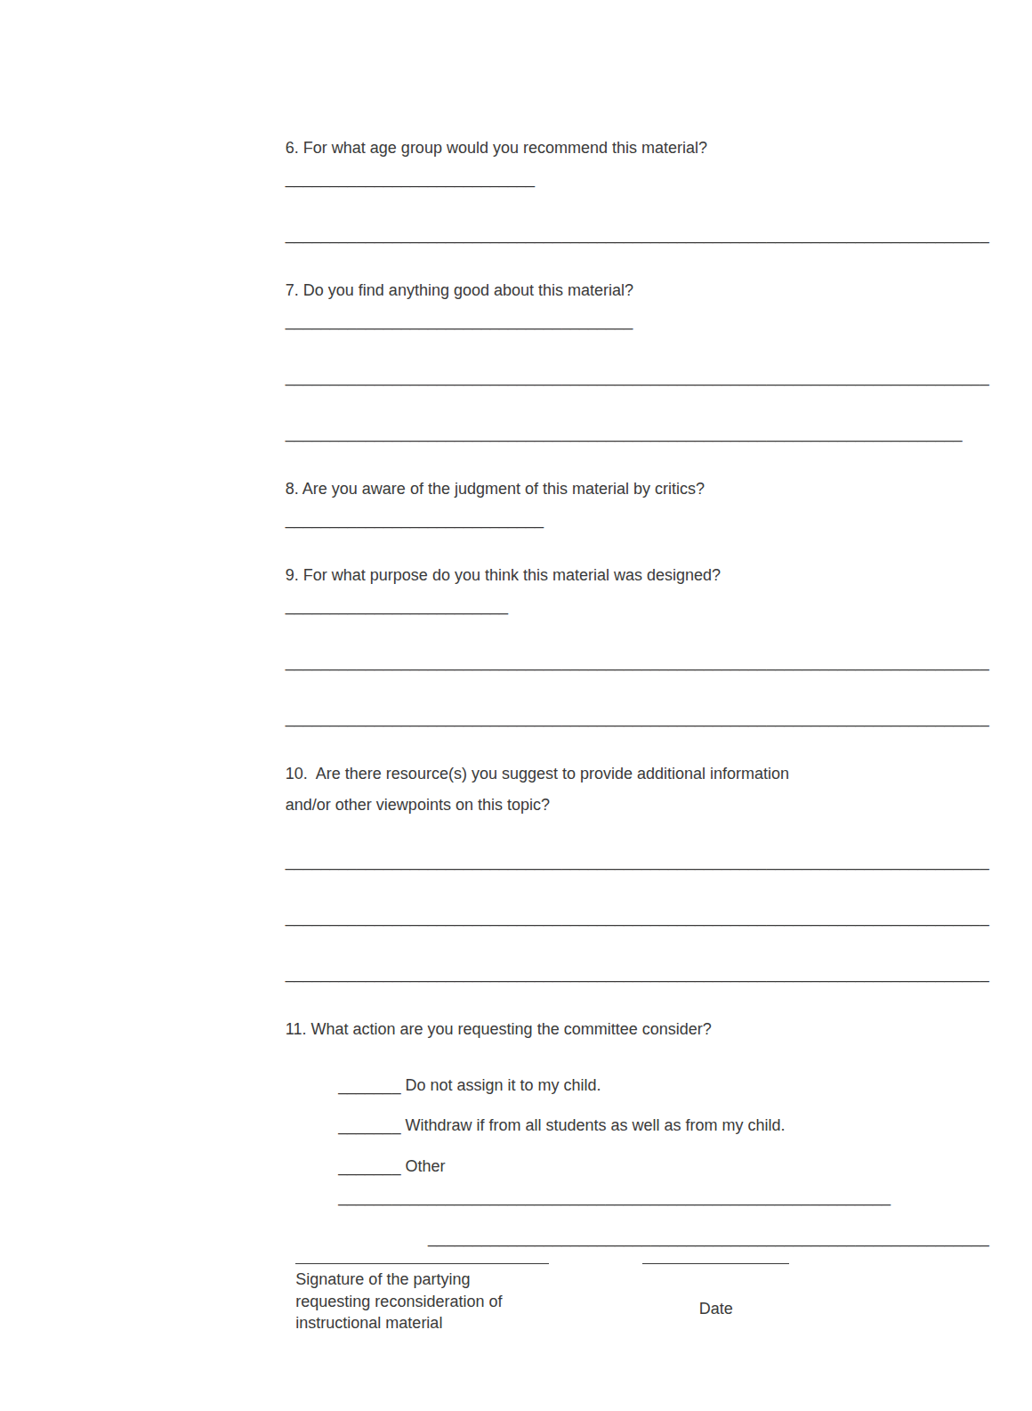6. For what age group would you recommend this material? ____________________________
_______________________________________________________________________________
7. Do you find anything good about this material? _______________________________________
_______________________________________________________________________________ ____________________________________________________________________________
8. Are you aware of the judgment of this material by critics? _____________________________
9. For what purpose do you think this material was designed? _________________________
_______________________________________________________________________________ _______________________________________________________________________________
10. Are there resource(s) you suggest to provide additional information and/or other viewpoints on this topic?
_______________________________________________________________________________ _______________________________________________________________________________ _______________________________________________________________________________
11. What action are you requesting the committee consider?
_______ Do not assign it to my child.
_______ Withdraw if from all students as well as from my child.
_______ Other ______________________________________________________________
_______________________________________________________________
Signature of the partying requesting reconsideration of instructional material
Date